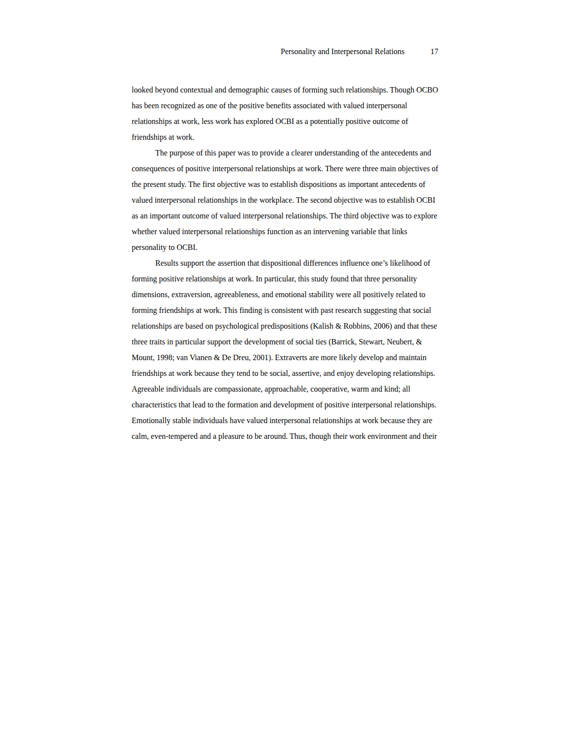Personality and Interpersonal Relations 17
looked beyond contextual and demographic causes of forming such relationships. Though OCBO has been recognized as one of the positive benefits associated with valued interpersonal relationships at work, less work has explored OCBI as a potentially positive outcome of friendships at work.
The purpose of this paper was to provide a clearer understanding of the antecedents and consequences of positive interpersonal relationships at work. There were three main objectives of the present study. The first objective was to establish dispositions as important antecedents of valued interpersonal relationships in the workplace. The second objective was to establish OCBI as an important outcome of valued interpersonal relationships. The third objective was to explore whether valued interpersonal relationships function as an intervening variable that links personality to OCBI.
Results support the assertion that dispositional differences influence one’s likelihood of forming positive relationships at work. In particular, this study found that three personality dimensions, extraversion, agreeableness, and emotional stability were all positively related to forming friendships at work. This finding is consistent with past research suggesting that social relationships are based on psychological predispositions (Kalish & Robbins, 2006) and that these three traits in particular support the development of social ties (Barrick, Stewart, Neubert, & Mount, 1998; van Vianen & De Dreu, 2001). Extraverts are more likely develop and maintain friendships at work because they tend to be social, assertive, and enjoy developing relationships. Agreeable individuals are compassionate, approachable, cooperative, warm and kind; all characteristics that lead to the formation and development of positive interpersonal relationships. Emotionally stable individuals have valued interpersonal relationships at work because they are calm, even-tempered and a pleasure to be around. Thus, though their work environment and their